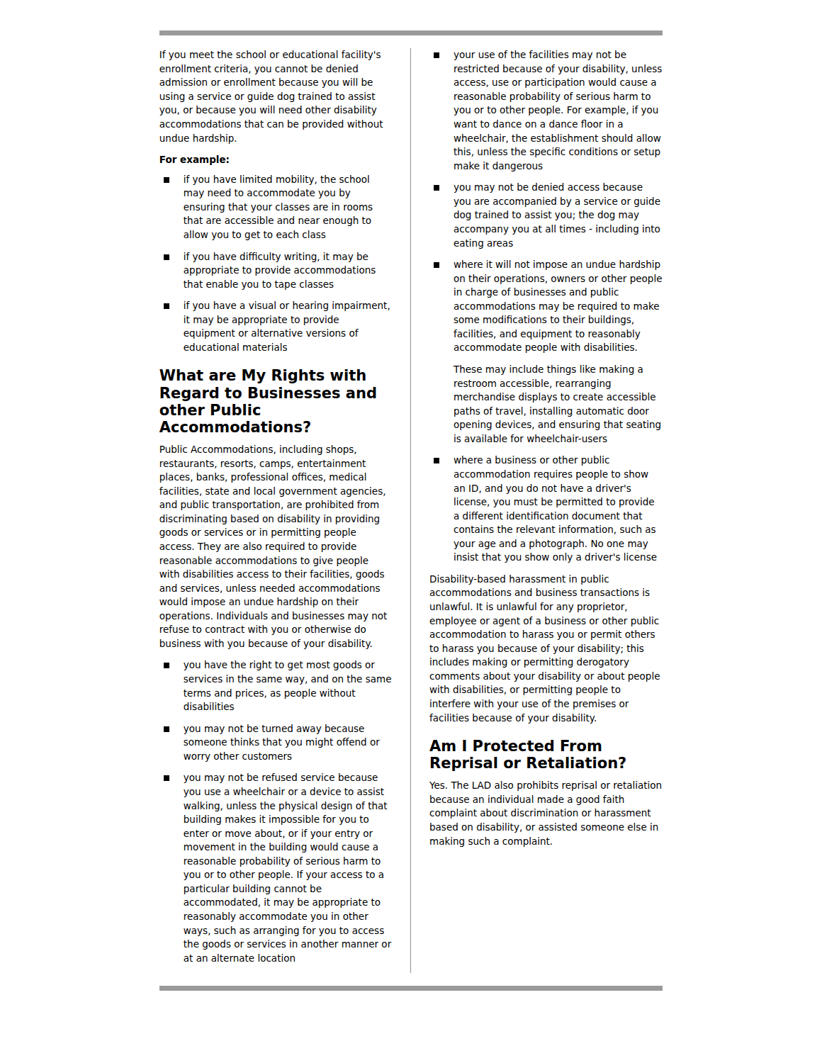If you meet the school or educational facility's enrollment criteria, you cannot be denied admission or enrollment because you will be using a service or guide dog trained to assist you, or because you will need other disability accommodations that can be provided without undue hardship.
For example:
if you have limited mobility, the school may need to accommodate you by ensuring that your classes are in rooms that are accessible and near enough to allow you to get to each class
if you have difficulty writing, it may be appropriate to provide accommodations that enable you to tape classes
if you have a visual or hearing impairment, it may be appropriate to provide equipment or alternative versions of educational materials
What are My Rights with Regard to Businesses and other Public Accommodations?
Public Accommodations, including shops, restaurants, resorts, camps, entertainment places, banks, professional offices, medical facilities, state and local government agencies, and public transportation, are prohibited from discriminating based on disability in providing goods or services or in permitting people access. They are also required to provide reasonable accommodations to give people with disabilities access to their facilities, goods and services, unless needed accommodations would impose an undue hardship on their operations. Individuals and businesses may not refuse to contract with you or otherwise do business with you because of your disability.
you have the right to get most goods or services in the same way, and on the same terms and prices, as people without disabilities
you may not be turned away because someone thinks that you might offend or worry other customers
you may not be refused service because you use a wheelchair or a device to assist walking, unless the physical design of that building makes it impossible for you to enter or move about, or if your entry or movement in the building would cause a reasonable probability of serious harm to you or to other people. If your access to a particular building cannot be accommodated, it may be appropriate to reasonably accommodate you in other ways, such as arranging for you to access the goods or services in another manner or at an alternate location
your use of the facilities may not be restricted because of your disability, unless access, use or participation would cause a reasonable probability of serious harm to you or to other people. For example, if you want to dance on a dance floor in a wheelchair, the establishment should allow this, unless the specific conditions or setup make it dangerous
you may not be denied access because you are accompanied by a service or guide dog trained to assist you; the dog may accompany you at all times - including into eating areas
where it will not impose an undue hardship on their operations, owners or other people in charge of businesses and public accommodations may be required to make some modifications to their buildings, facilities, and equipment to reasonably accommodate people with disabilities.
These may include things like making a restroom accessible, rearranging merchandise displays to create accessible paths of travel, installing automatic door opening devices, and ensuring that seating is available for wheelchair-users
where a business or other public accommodation requires people to show an ID, and you do not have a driver's license, you must be permitted to provide a different identification document that contains the relevant information, such as your age and a photograph. No one may insist that you show only a driver's license
Disability-based harassment in public accommodations and business transactions is unlawful. It is unlawful for any proprietor, employee or agent of a business or other public accommodation to harass you or permit others to harass you because of your disability; this includes making or permitting derogatory comments about your disability or about people with disabilities, or permitting people to interfere with your use of the premises or facilities because of your disability.
Am I Protected From Reprisal or Retaliation?
Yes. The LAD also prohibits reprisal or retaliation because an individual made a good faith complaint about discrimination or harassment based on disability, or assisted someone else in making such a complaint.